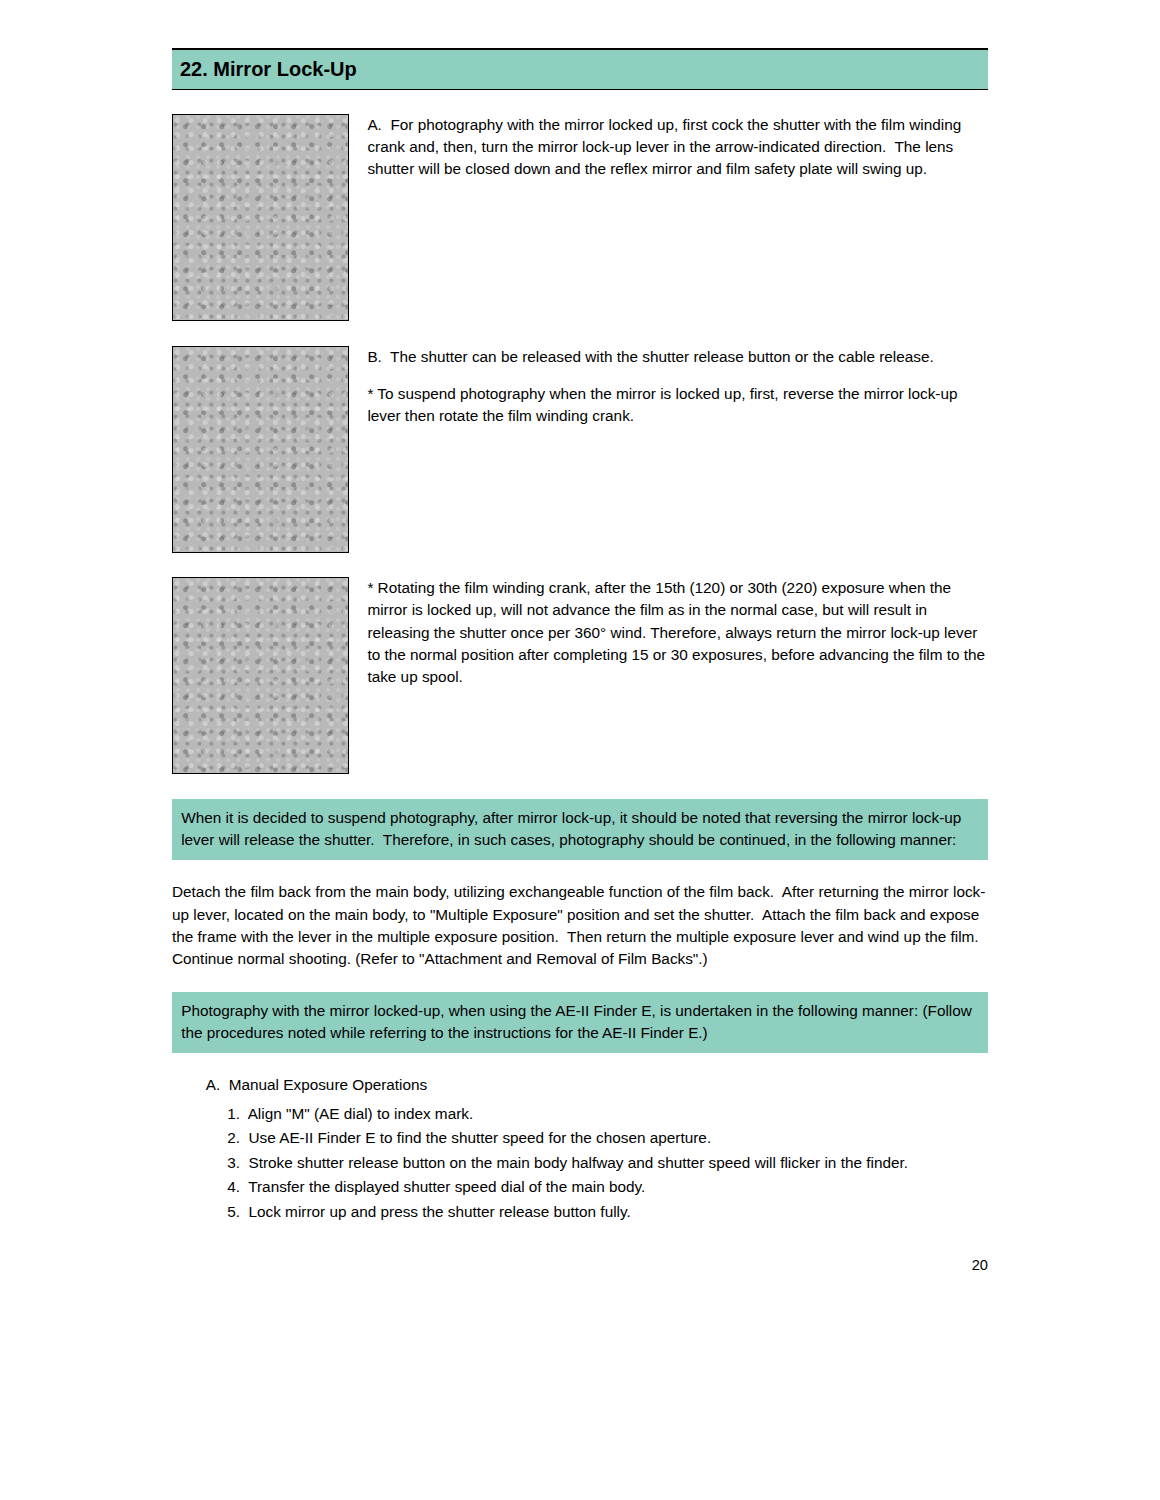22. Mirror Lock-Up
A. For photography with the mirror locked up, first cock the shutter with the film winding crank and, then, turn the mirror lock-up lever in the arrow-indicated direction. The lens shutter will be closed down and the reflex mirror and film safety plate will swing up.
B. The shutter can be released with the shutter release button or the cable release.
* To suspend photography when the mirror is locked up, first, reverse the mirror lock-up lever then rotate the film winding crank.
* Rotating the film winding crank, after the 15th (120) or 30th (220) exposure when the mirror is locked up, will not advance the film as in the normal case, but will result in releasing the shutter once per 360° wind. Therefore, always return the mirror lock-up lever to the normal position after completing 15 or 30 exposures, before advancing the film to the take up spool.
When it is decided to suspend photography, after mirror lock-up, it should be noted that reversing the mirror lock-up lever will release the shutter. Therefore, in such cases, photography should be continued, in the following manner:
Detach the film back from the main body, utilizing exchangeable function of the film back. After returning the mirror lock-up lever, located on the main body, to "Multiple Exposure" position and set the shutter. Attach the film back and expose the frame with the lever in the multiple exposure position. Then return the multiple exposure lever and wind up the film. Continue normal shooting. (Refer to "Attachment and Removal of Film Backs".)
Photography with the mirror locked-up, when using the AE-II Finder E, is undertaken in the following manner: (Follow the procedures noted while referring to the instructions for the AE-II Finder E.)
A. Manual Exposure Operations
1. Align "M" (AE dial) to index mark.
2. Use AE-II Finder E to find the shutter speed for the chosen aperture.
3. Stroke shutter release button on the main body halfway and shutter speed will flicker in the finder.
4. Transfer the displayed shutter speed dial of the main body.
5. Lock mirror up and press the shutter release button fully.
20